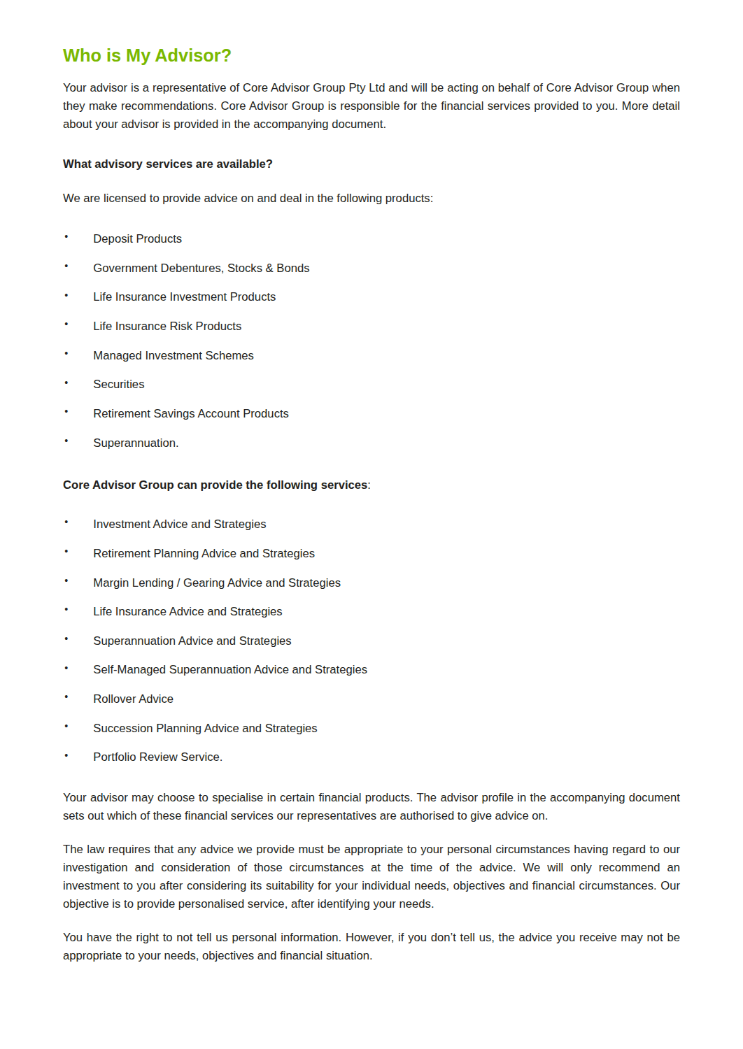Who is My Advisor?
Your advisor is a representative of Core Advisor Group Pty Ltd and will be acting on behalf of Core Advisor Group when they make recommendations. Core Advisor Group is responsible for the financial services provided to you. More detail about your advisor is provided in the accompanying document.
What advisory services are available?
We are licensed to provide advice on and deal in the following products:
Deposit Products
Government Debentures, Stocks & Bonds
Life Insurance Investment Products
Life Insurance Risk Products
Managed Investment Schemes
Securities
Retirement Savings Account Products
Superannuation.
Core Advisor Group can provide the following services:
Investment Advice and Strategies
Retirement Planning Advice and Strategies
Margin Lending / Gearing Advice and Strategies
Life Insurance Advice and Strategies
Superannuation Advice and Strategies
Self-Managed Superannuation Advice and Strategies
Rollover Advice
Succession Planning Advice and Strategies
Portfolio Review Service.
Your advisor may choose to specialise in certain financial products. The advisor profile in the accompanying document sets out which of these financial services our representatives are authorised to give advice on.
The law requires that any advice we provide must be appropriate to your personal circumstances having regard to our investigation and consideration of those circumstances at the time of the advice. We will only recommend an investment to you after considering its suitability for your individual needs, objectives and financial circumstances. Our objective is to provide personalised service, after identifying your needs.
You have the right to not tell us personal information. However, if you don’t tell us, the advice you receive may not be appropriate to your needs, objectives and financial situation.